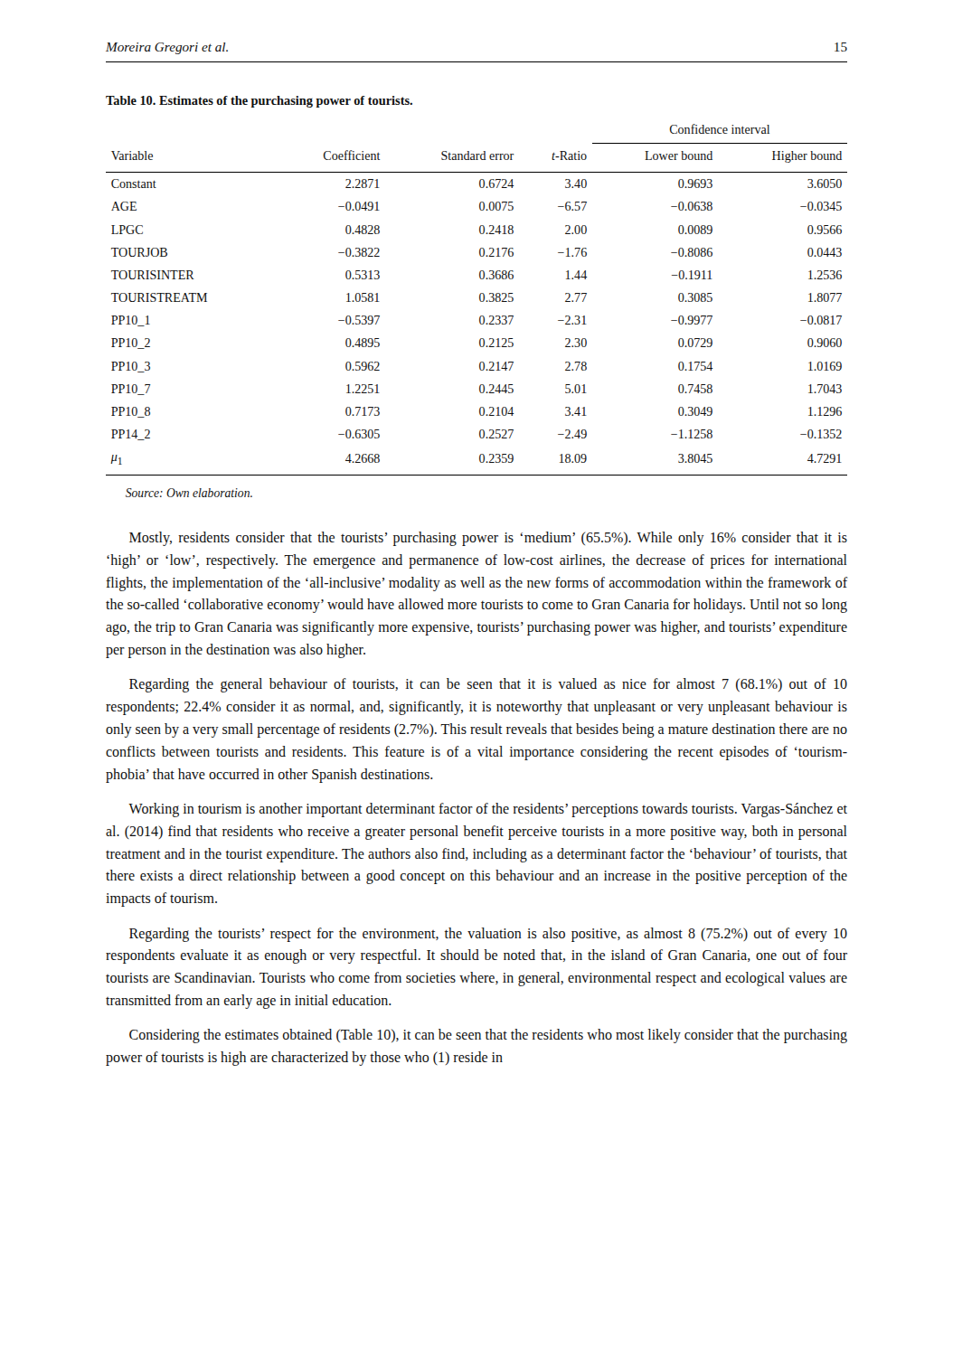Moreira Gregori et al. 15
Table 10. Estimates of the purchasing power of tourists.
| | | | | Confidence interval |
| --- | --- | --- | --- | --- |
| Variable | Coefficient | Standard error | t -Ratio | Lower bound | Higher bound |
| Constant | 2.2871 | 0.6724 | 3.40 | 0.9693 | 3.6050 |
| AGE | −0.0491 | 0.0075 | −6.57 | −0.0638 | −0.0345 |
| LPGC | 0.4828 | 0.2418 | 2.00 | 0.0089 | 0.9566 |
| TOURJOB | −0.3822 | 0.2176 | −1.76 | −0.8086 | 0.0443 |
| TOURISINTER | 0.5313 | 0.3686 | 1.44 | −0.1911 | 1.2536 |
| TOURISTREATM | 1.0581 | 0.3825 | 2.77 | 0.3085 | 1.8077 |
| PP10_1 | −0.5397 | 0.2337 | −2.31 | −0.9977 | −0.0817 |
| PP10_2 | 0.4895 | 0.2125 | 2.30 | 0.0729 | 0.9060 |
| PP10_3 | 0.5962 | 0.2147 | 2.78 | 0.1754 | 1.0169 |
| PP10_7 | 1.2251 | 0.2445 | 5.01 | 0.7458 | 1.7043 |
| PP10_8 | 0.7173 | 0.2104 | 3.41 | 0.3049 | 1.1296 |
| PP14_2 | −0.6305 | 0.2527 | −2.49 | −1.1258 | −0.1352 |
| μ 1 | 4.2668 | 0.2359 | 18.09 | 3.8045 | 4.7291 |
Source: Own elaboration.
Mostly, residents consider that the tourists’ purchasing power is ‘medium’ (65.5%). While only 16% consider that it is ‘high’ or ‘low’, respectively. The emergence and permanence of low-cost airlines, the decrease of prices for international flights, the implementation of the ‘all-inclusive’ modality as well as the new forms of accommodation within the framework of the so-called ‘collaborative economy’ would have allowed more tourists to come to Gran Canaria for holidays. Until not so long ago, the trip to Gran Canaria was significantly more expensive, tourists’ purchasing power was higher, and tourists’ expenditure per person in the destination was also higher.
Regarding the general behaviour of tourists, it can be seen that it is valued as nice for almost 7 (68.1%) out of 10 respondents; 22.4% consider it as normal, and, significantly, it is noteworthy that unpleasant or very unpleasant behaviour is only seen by a very small percentage of residents (2.7%). This result reveals that besides being a mature destination there are no conflicts between tourists and residents. This feature is of a vital importance considering the recent episodes of ‘tourism-phobia’ that have occurred in other Spanish destinations.
Working in tourism is another important determinant factor of the residents’ perceptions towards tourists. Vargas-Sánchez et al. (2014) find that residents who receive a greater personal benefit perceive tourists in a more positive way, both in personal treatment and in the tourist expenditure. The authors also find, including as a determinant factor the ‘behaviour’ of tourists, that there exists a direct relationship between a good concept on this behaviour and an increase in the positive perception of the impacts of tourism.
Regarding the tourists’ respect for the environment, the valuation is also positive, as almost 8 (75.2%) out of every 10 respondents evaluate it as enough or very respectful. It should be noted that, in the island of Gran Canaria, one out of four tourists are Scandinavian. Tourists who come from societies where, in general, environmental respect and ecological values are transmitted from an early age in initial education.
Considering the estimates obtained (Table 10), it can be seen that the residents who most likely consider that the purchasing power of tourists is high are characterized by those who (1) reside in